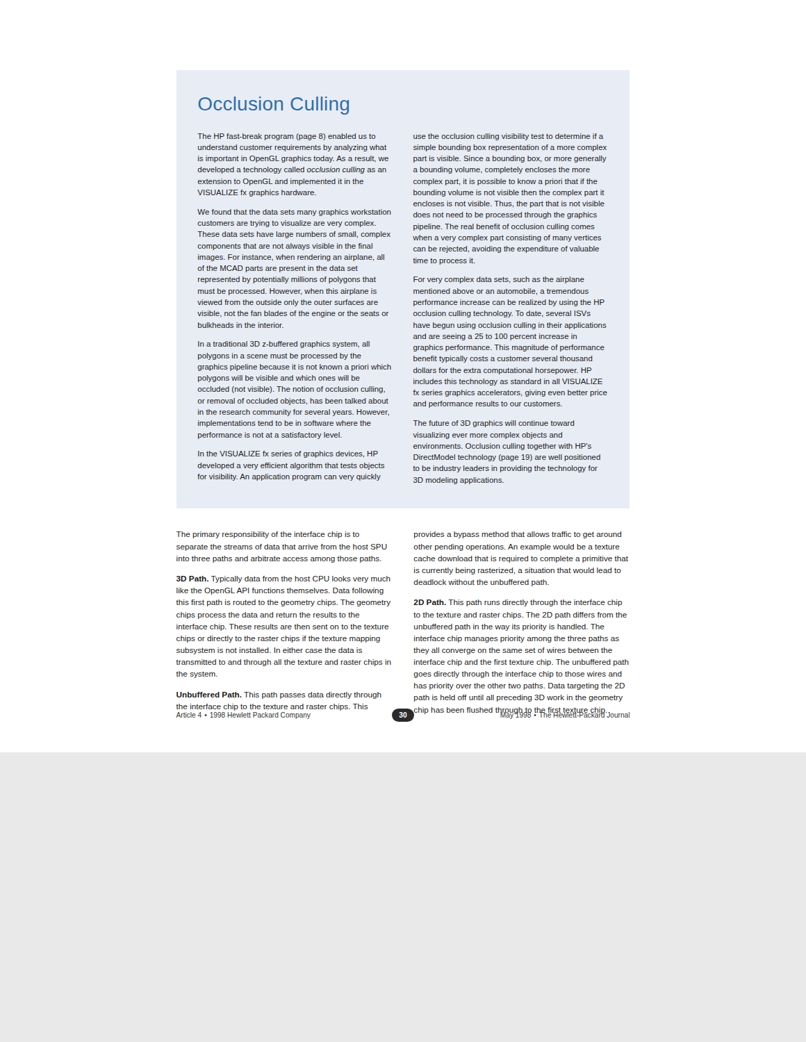Occlusion Culling
The HP fast-break program (page 8) enabled us to understand customer requirements by analyzing what is important in OpenGL graphics today. As a result, we developed a technology called occlusion culling as an extension to OpenGL and implemented it in the VISUALIZE fx graphics hardware.
We found that the data sets many graphics workstation customers are trying to visualize are very complex. These data sets have large numbers of small, complex components that are not always visible in the final images. For instance, when rendering an airplane, all of the MCAD parts are present in the data set represented by potentially millions of polygons that must be processed. However, when this airplane is viewed from the outside only the outer surfaces are visible, not the fan blades of the engine or the seats or bulkheads in the interior.
In a traditional 3D z-buffered graphics system, all polygons in a scene must be processed by the graphics pipeline because it is not known a priori which polygons will be visible and which ones will be occluded (not visible). The notion of occlusion culling, or removal of occluded objects, has been talked about in the research community for several years. However, implementations tend to be in software where the performance is not at a satisfactory level.
In the VISUALIZE fx series of graphics devices, HP developed a very efficient algorithm that tests objects for visibility. An application program can very quickly use the occlusion culling visibility test to determine if a simple bounding box representation of a more complex part is visible. Since a bounding box, or more generally a bounding volume, completely encloses the more complex part, it is possible to know a priori that if the bounding volume is not visible then the complex part it encloses is not visible. Thus, the part that is not visible does not need to be processed through the graphics pipeline. The real benefit of occlusion culling comes when a very complex part consisting of many vertices can be rejected, avoiding the expenditure of valuable time to process it.
For very complex data sets, such as the airplane mentioned above or an automobile, a tremendous performance increase can be realized by using the HP occlusion culling technology. To date, several ISVs have begun using occlusion culling in their applications and are seeing a 25 to 100 percent increase in graphics performance. This magnitude of performance benefit typically costs a customer several thousand dollars for the extra computational horsepower. HP includes this technology as standard in all VISUALIZE fx series graphics accelerators, giving even better price and performance results to our customers.
The future of 3D graphics will continue toward visualizing ever more complex objects and environments. Occlusion culling together with HP's DirectModel technology (page 19) are well positioned to be industry leaders in providing the technology for 3D modeling applications.
The primary responsibility of the interface chip is to separate the streams of data that arrive from the host SPU into three paths and arbitrate access among those paths.
3D Path. Typically data from the host CPU looks very much like the OpenGL API functions themselves. Data following this first path is routed to the geometry chips. The geometry chips process the data and return the results to the interface chip. These results are then sent on to the texture chips or directly to the raster chips if the texture mapping subsystem is not installed. In either case the data is transmitted to and through all the texture and raster chips in the system.
Unbuffered Path. This path passes data directly through the interface chip to the texture and raster chips. This provides a bypass method that allows traffic to get around other pending operations. An example would be a texture cache download that is required to complete a primitive that is currently being rasterized, a situation that would lead to deadlock without the unbuffered path.
2D Path. This path runs directly through the interface chip to the texture and raster chips. The 2D path differs from the unbuffered path in the way its priority is handled. The interface chip manages priority among the three paths as they all converge on the same set of wires between the interface chip and the first texture chip. The unbuffered path goes directly through the interface chip to those wires and has priority over the other two paths. Data targeting the 2D path is held off until all preceding 3D work in the geometry chip has been flushed through to the first texture chip.
Article 4•1998 Hewlett Packard Company
30
May 1998•The Hewlett-Packard Journal